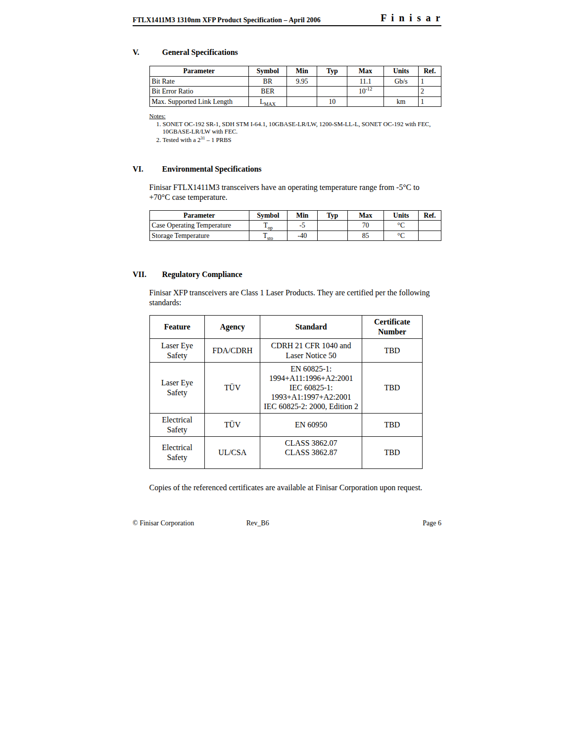FTLX1411M3 1310nm XFP Product Specification – April 2006
F i n i s a r
V. General Specifications
| Parameter | Symbol | Min | Typ | Max | Units | Ref. |
| --- | --- | --- | --- | --- | --- | --- |
| Bit Rate | BR | 9.95 | | 11.1 | Gb/s | 1 |
| Bit Error Ratio | BER | | | 10 -12 | | 2 |
| Max. Supported Link Length | L MAX | | 10 | | km | 1 |
Notes:
SONET OC-192 SR-1, SDH STM I-64.1, 10GBASE-LR/LW, 1200-SM-LL-L, SONET OC-192 with FEC, 10GBASE-LR/LW with FEC.
Tested with a 231 – 1 PRBS
VI. Environmental Specifications
Finisar FTLX1411M3 transceivers have an operating temperature range from -5°C to +70°C case temperature.
| Parameter | Symbol | Min | Typ | Max | Units | Ref. |
| --- | --- | --- | --- | --- | --- | --- |
| Case Operating Temperature | T op | -5 | | 70 | °C | |
| Storage Temperature | T sto | -40 | | 85 | °C | |
VII. Regulatory Compliance
Finisar XFP transceivers are Class 1 Laser Products. They are certified per the following standards:
| Feature | Agency | Standard | Certificate Number |
| --- | --- | --- | --- |
| Laser Eye Safety | FDA/CDRH | CDRH 21 CFR 1040 and Laser Notice 50 | TBD |
| Laser Eye Safety | TÜV | EN 60825-1: 1994+A11:1996+A2:2001 IEC 60825-1: 1993+A1:1997+A2:2001 IEC 60825-2: 2000, Edition 2 | TBD |
| Electrical Safety | TÜV | EN 60950 | TBD |
| Electrical Safety | UL/CSA | CLASS 3862.07 CLASS 3862.87 | TBD |
Copies of the referenced certificates are available at Finisar Corporation upon request.
© Finisar Corporation
Rev_B6
Page 6